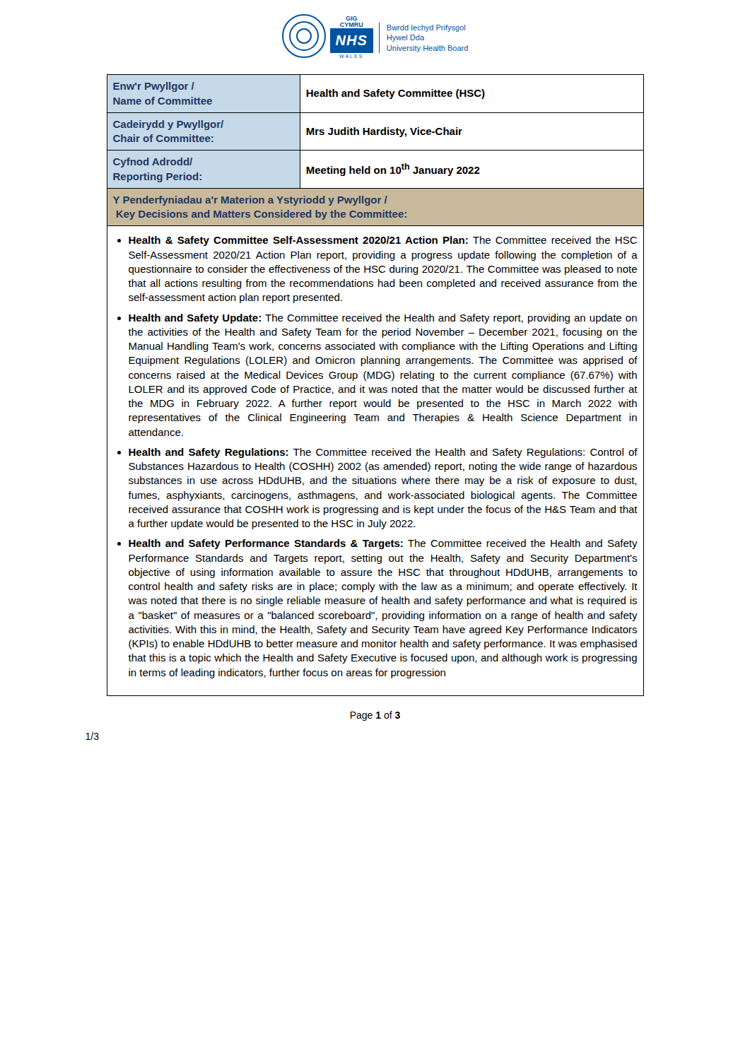GIG
CYMRU
NHS
WALES
Bwrdd Iechyd Prifysgol
Hywel Dda
University Health Board
| Enw'r Pwyllgor / Name of Committee | Health and Safety Committee (HSC) |
| Cadeirydd y Pwyllgor/ Chair of Committee: | Mrs Judith Hardisty, Vice-Chair |
| Cyfnod Adrodd/ Reporting Period: | Meeting held on 10 th January 2022 |
Y Penderfyniadau a'r Materion a Ystyriodd y Pwyllgor /
Key Decisions and Matters Considered by the Committee:
Health & Safety Committee Self-Assessment 2020/21 Action Plan: The Committee received the HSC Self-Assessment 2020/21 Action Plan report, providing a progress update following the completion of a questionnaire to consider the effectiveness of the HSC during 2020/21. The Committee was pleased to note that all actions resulting from the recommendations had been completed and received assurance from the self-assessment action plan report presented.
Health and Safety Update: The Committee received the Health and Safety report, providing an update on the activities of the Health and Safety Team for the period November – December 2021, focusing on the Manual Handling Team's work, concerns associated with compliance with the Lifting Operations and Lifting Equipment Regulations (LOLER) and Omicron planning arrangements. The Committee was apprised of concerns raised at the Medical Devices Group (MDG) relating to the current compliance (67.67%) with LOLER and its approved Code of Practice, and it was noted that the matter would be discussed further at the MDG in February 2022. A further report would be presented to the HSC in March 2022 with representatives of the Clinical Engineering Team and Therapies & Health Science Department in attendance.
Health and Safety Regulations: The Committee received the Health and Safety Regulations: Control of Substances Hazardous to Health (COSHH) 2002 (as amended) report, noting the wide range of hazardous substances in use across HDdUHB, and the situations where there may be a risk of exposure to dust, fumes, asphyxiants, carcinogens, asthmagens, and work-associated biological agents. The Committee received assurance that COSHH work is progressing and is kept under the focus of the H&S Team and that a further update would be presented to the HSC in July 2022.
Health and Safety Performance Standards & Targets: The Committee received the Health and Safety Performance Standards and Targets report, setting out the Health, Safety and Security Department's objective of using information available to assure the HSC that throughout HDdUHB, arrangements to control health and safety risks are in place; comply with the law as a minimum; and operate effectively. It was noted that there is no single reliable measure of health and safety performance and what is required is a "basket" of measures or a "balanced scoreboard", providing information on a range of health and safety activities. With this in mind, the Health, Safety and Security Team have agreed Key Performance Indicators (KPIs) to enable HDdUHB to better measure and monitor health and safety performance. It was emphasised that this is a topic which the Health and Safety Executive is focused upon, and although work is progressing in terms of leading indicators, further focus on areas for progression
Page 1 of 3
1/3